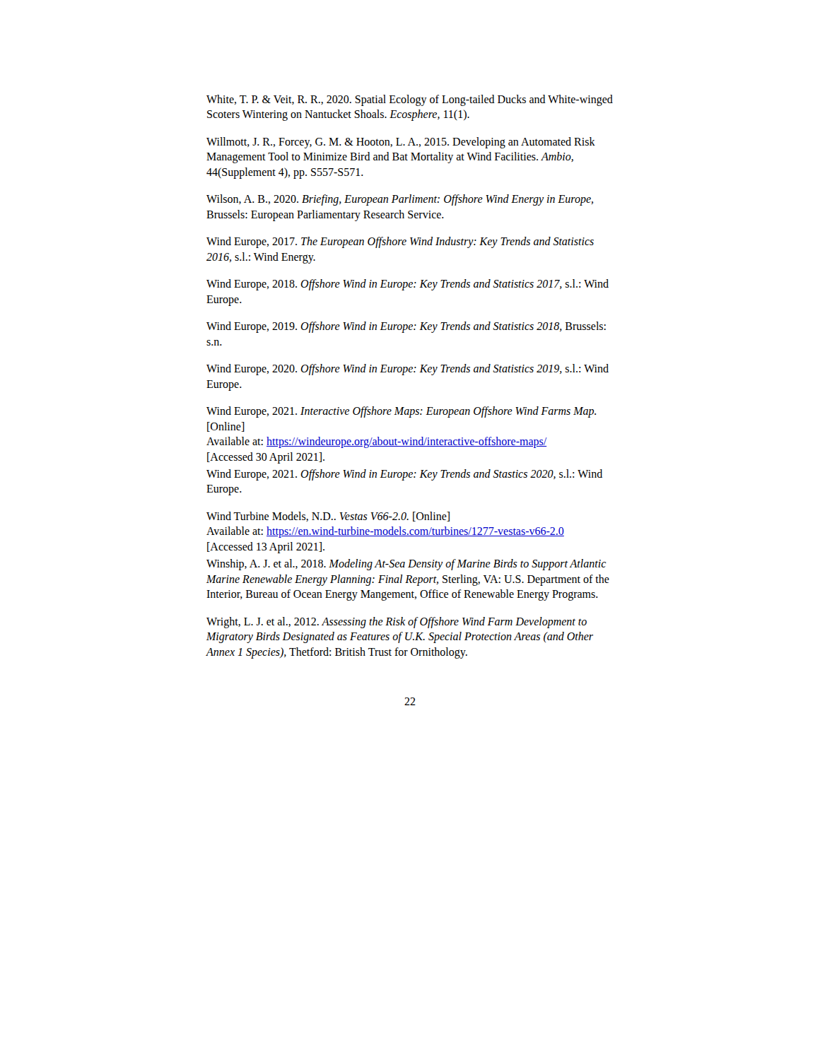White, T. P. & Veit, R. R., 2020. Spatial Ecology of Long-tailed Ducks and White-winged Scoters Wintering on Nantucket Shoals. Ecosphere, 11(1).
Willmott, J. R., Forcey, G. M. & Hooton, L. A., 2015. Developing an Automated Risk Management Tool to Minimize Bird and Bat Mortality at Wind Facilities. Ambio, 44(Supplement 4), pp. S557-S571.
Wilson, A. B., 2020. Briefing, European Parliment: Offshore Wind Energy in Europe, Brussels: European Parliamentary Research Service.
Wind Europe, 2017. The European Offshore Wind Industry: Key Trends and Statistics 2016, s.l.: Wind Energy.
Wind Europe, 2018. Offshore Wind in Europe: Key Trends and Statistics 2017, s.l.: Wind Europe.
Wind Europe, 2019. Offshore Wind in Europe: Key Trends and Statistics 2018, Brussels: s.n.
Wind Europe, 2020. Offshore Wind in Europe: Key Trends and Statistics 2019, s.l.: Wind Europe.
Wind Europe, 2021. Interactive Offshore Maps: European Offshore Wind Farms Map. [Online]
Available at: https://windeurope.org/about-wind/interactive-offshore-maps/
[Accessed 30 April 2021].
Wind Europe, 2021. Offshore Wind in Europe: Key Trends and Stastics 2020, s.l.: Wind Europe.
Wind Turbine Models, N.D.. Vestas V66-2.0. [Online]
Available at: https://en.wind-turbine-models.com/turbines/1277-vestas-v66-2.0
[Accessed 13 April 2021].
Winship, A. J. et al., 2018. Modeling At-Sea Density of Marine Birds to Support Atlantic Marine Renewable Energy Planning: Final Report, Sterling, VA: U.S. Department of the Interior, Bureau of Ocean Energy Mangement, Office of Renewable Energy Programs.
Wright, L. J. et al., 2012. Assessing the Risk of Offshore Wind Farm Development to Migratory Birds Designated as Features of U.K. Special Protection Areas (and Other Annex 1 Species), Thetford: British Trust for Ornithology.
22